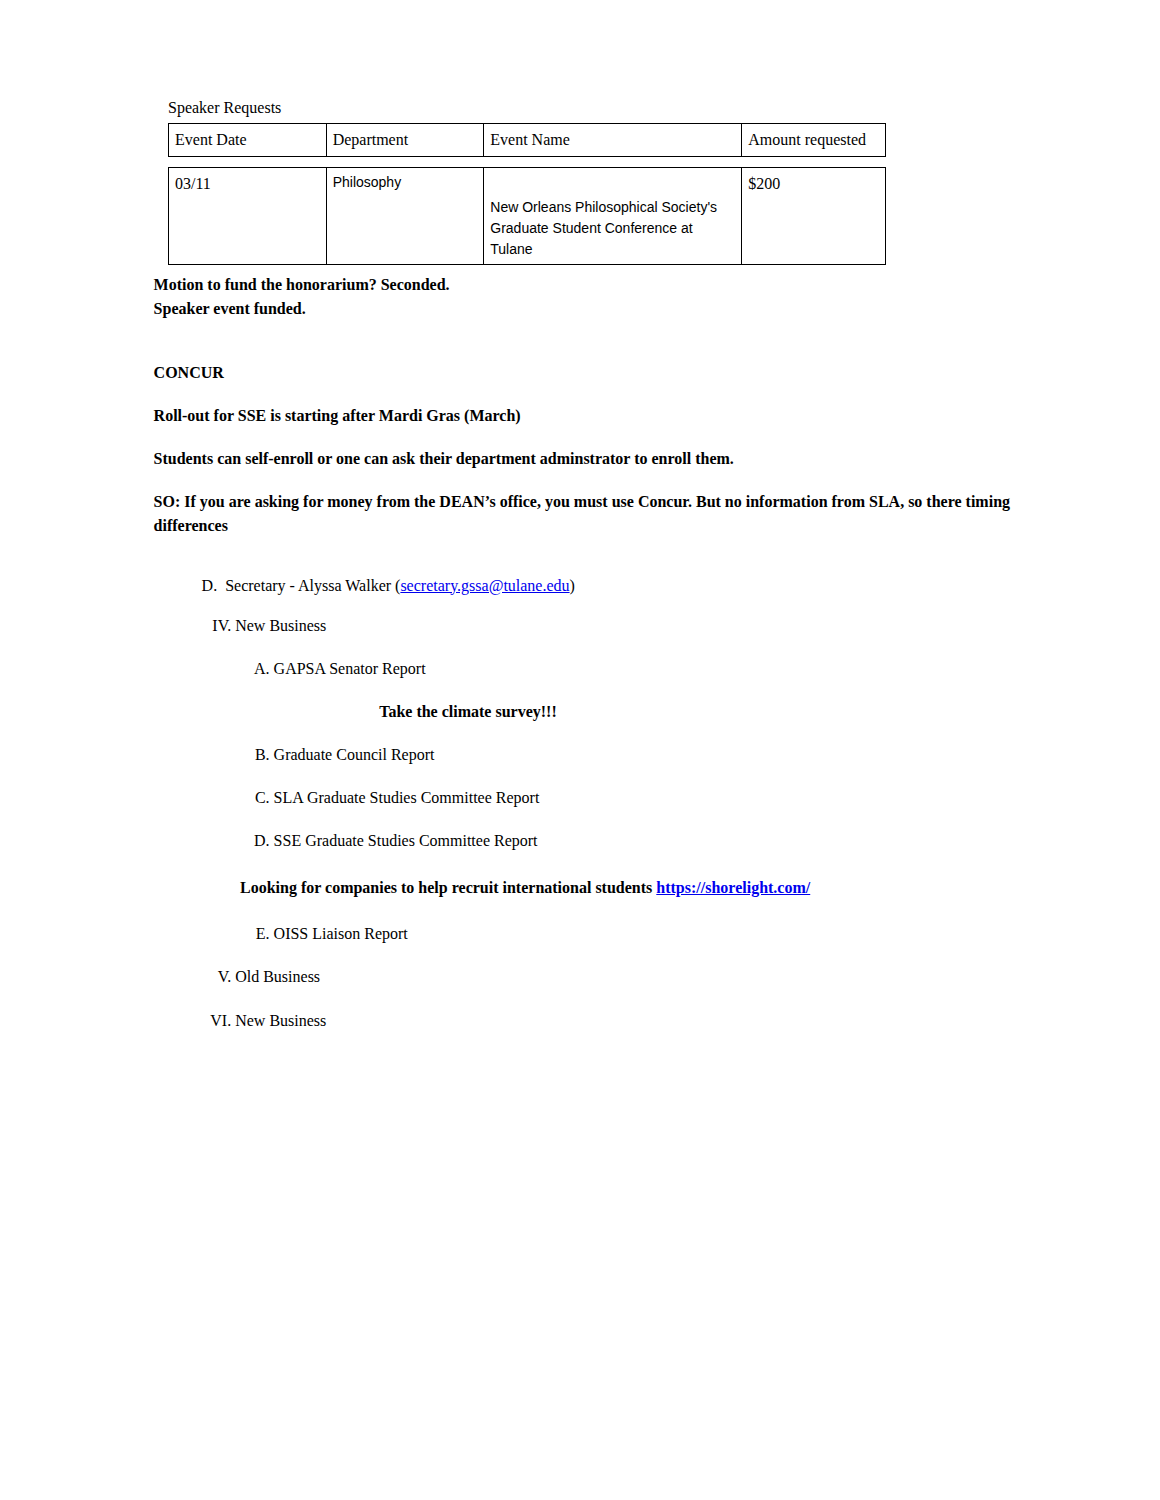Speaker Requests
| Event Date | Department | Event Name | Amount requested |
| 03/11 | Philosophy | New Orleans Philosophical Society's Graduate Student Conference at Tulane | $200 |
Motion to fund the honorarium? Seconded.
Speaker event funded.
CONCUR
Roll-out for SSE is starting after Mardi Gras (March)
Students can self-enroll or one can ask their department adminstrator to enroll them.
SO: If you are asking for money from the DEAN’s office, you must use Concur. But no information from SLA, so there timing differences
D. Secretary - Alyssa Walker (secretary.gssa@tulane.edu)
New Business
GAPSA Senator Report
Take the climate survey!!!
Graduate Council Report
SLA Graduate Studies Committee Report
SSE Graduate Studies Committee Report
Looking for companies to help recruit international students https://shorelight.com/
OISS Liaison Report
Old Business
New Business